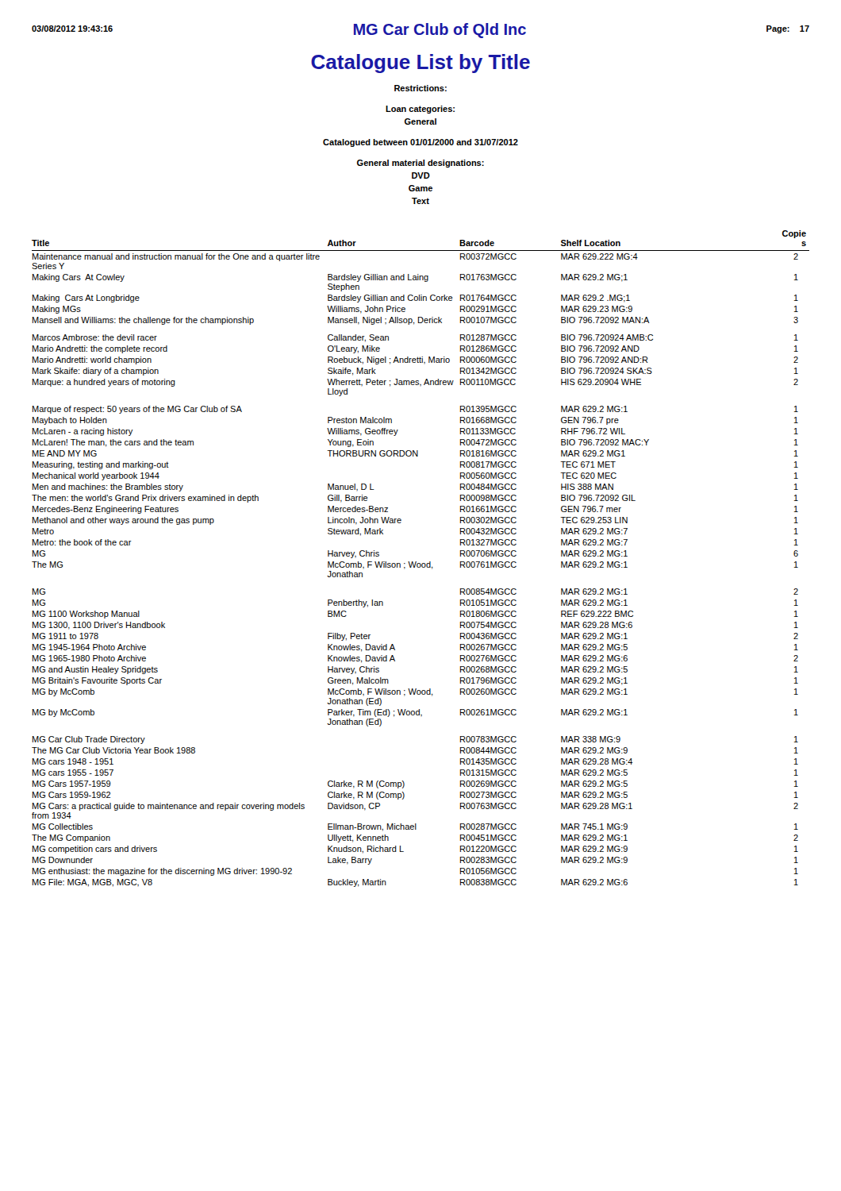03/08/2012 19:43:16
MG Car Club of Qld Inc
Page: 17
Catalogue List by Title
Restrictions:
Loan categories:
General
Catalogued between 01/01/2000 and 31/07/2012
General material designations:
DVD
Game
Text
| Title | Author | Barcode | Shelf Location | Copie s |
| --- | --- | --- | --- | --- |
| Maintenance manual and instruction manual for the One and a quarter litre Series Y | | R00372MGCC | MAR 629.222 MG:4 | 2 |
| Making Cars At Cowley | Bardsley Gillian and Laing Stephen | R01763MGCC | MAR 629.2 MG;1 | 1 |
| Making Cars At Longbridge | Bardsley Gillian and Colin Corke | R01764MGCC | MAR 629.2 .MG;1 | 1 |
| Making MGs | Williams, John Price | R00291MGCC | MAR 629.23 MG:9 | 1 |
| Mansell and Williams: the challenge for the championship | Mansell, Nigel ; Allsop, Derick | R00107MGCC | BIO 796.72092 MAN:A | 3 |
| Marcos Ambrose: the devil racer | Callander, Sean | R01287MGCC | BIO 796.720924 AMB:C | 1 |
| Mario Andretti: the complete record | O'Leary, Mike | R01286MGCC | BIO 796.72092 AND | 1 |
| Mario Andretti: world champion | Roebuck, Nigel ; Andretti, Mario | R00060MGCC | BIO 796.72092 AND:R | 2 |
| Mark Skaife: diary of a champion | Skaife, Mark | R01342MGCC | BIO 796.720924 SKA:S | 1 |
| Marque: a hundred years of motoring | Wherrett, Peter ; James, Andrew Lloyd | R00110MGCC | HIS 629.20904 WHE | 2 |
| Marque of respect: 50 years of the MG Car Club of SA | | R01395MGCC | MAR 629.2 MG:1 | 1 |
| Maybach to Holden | Preston Malcolm | R01668MGCC | GEN 796.7 pre | 1 |
| McLaren - a racing history | Williams, Geoffrey | R01133MGCC | RHF 796.72 WIL | 1 |
| McLaren! The man, the cars and the team | Young, Eoin | R00472MGCC | BIO 796.72092 MAC:Y | 1 |
| ME AND MY MG | THORBURN GORDON | R01816MGCC | MAR 629.2 MG1 | 1 |
| Measuring, testing and marking-out | | R00817MGCC | TEC 671 MET | 1 |
| Mechanical world yearbook 1944 | | R00560MGCC | TEC 620 MEC | 1 |
| Men and machines: the Brambles story | Manuel, D L | R00484MGCC | HIS 388 MAN | 1 |
| The men: the world's Grand Prix drivers examined in depth | Gill, Barrie | R00098MGCC | BIO 796.72092 GIL | 1 |
| Mercedes-Benz Engineering Features | Mercedes-Benz | R01661MGCC | GEN 796.7 mer | 1 |
| Methanol and other ways around the gas pump | Lincoln, John Ware | R00302MGCC | TEC 629.253 LIN | 1 |
| Metro | Steward, Mark | R00432MGCC | MAR 629.2 MG:7 | 1 |
| Metro: the book of the car | | R01327MGCC | MAR 629.2 MG:7 | 1 |
| MG | Harvey, Chris | R00706MGCC | MAR 629.2 MG:1 | 6 |
| The MG | McComb, F Wilson ; Wood, Jonathan | R00761MGCC | MAR 629.2 MG:1 | 1 |
| MG | | R00854MGCC | MAR 629.2 MG:1 | 2 |
| MG | Penberthy, Ian | R01051MGCC | MAR 629.2 MG:1 | 1 |
| MG 1100 Workshop Manual | BMC | R01806MGCC | REF 629.222 BMC | 1 |
| MG 1300, 1100 Driver's Handbook | | R00754MGCC | MAR 629.28 MG:6 | 1 |
| MG 1911 to 1978 | Filby, Peter | R00436MGCC | MAR 629.2 MG:1 | 2 |
| MG 1945-1964 Photo Archive | Knowles, David A | R00267MGCC | MAR 629.2 MG:5 | 1 |
| MG 1965-1980 Photo Archive | Knowles, David A | R00276MGCC | MAR 629.2 MG:6 | 2 |
| MG and Austin Healey Spridgets | Harvey, Chris | R00268MGCC | MAR 629.2 MG:5 | 1 |
| MG Britain's Favourite Sports Car | Green, Malcolm | R01796MGCC | MAR 629.2 MG;1 | 1 |
| MG by McComb | McComb, F Wilson ; Wood, Jonathan (Ed) | R00260MGCC | MAR 629.2 MG:1 | 1 |
| MG by McComb | Parker, Tim (Ed) ; Wood, Jonathan (Ed) | R00261MGCC | MAR 629.2 MG:1 | 1 |
| MG Car Club Trade Directory | | R00783MGCC | MAR 338 MG:9 | 1 |
| The MG Car Club Victoria Year Book 1988 | | R00844MGCC | MAR 629.2 MG:9 | 1 |
| MG cars 1948 - 1951 | | R01435MGCC | MAR 629.28 MG:4 | 1 |
| MG cars 1955 - 1957 | | R01315MGCC | MAR 629.2 MG:5 | 1 |
| MG Cars 1957-1959 | Clarke, R M (Comp) | R00269MGCC | MAR 629.2 MG:5 | 1 |
| MG Cars 1959-1962 | Clarke, R M (Comp) | R00273MGCC | MAR 629.2 MG:5 | 1 |
| MG Cars: a practical guide to maintenance and repair covering models from 1934 | Davidson, CP | R00763MGCC | MAR 629.28 MG:1 | 2 |
| MG Collectibles | Ellman-Brown, Michael | R00287MGCC | MAR 745.1 MG:9 | 1 |
| The MG Companion | Ullyett, Kenneth | R00451MGCC | MAR 629.2 MG:1 | 2 |
| MG competition cars and drivers | Knudson, Richard L | R01220MGCC | MAR 629.2 MG:9 | 1 |
| MG Downunder | Lake, Barry | R00283MGCC | MAR 629.2 MG:9 | 1 |
| MG enthusiast: the magazine for the discerning MG driver: 1990-92 | | R01056MGCC | | 1 |
| MG File: MGA, MGB, MGC, V8 | Buckley, Martin | R00838MGCC | MAR 629.2 MG:6 | 1 |